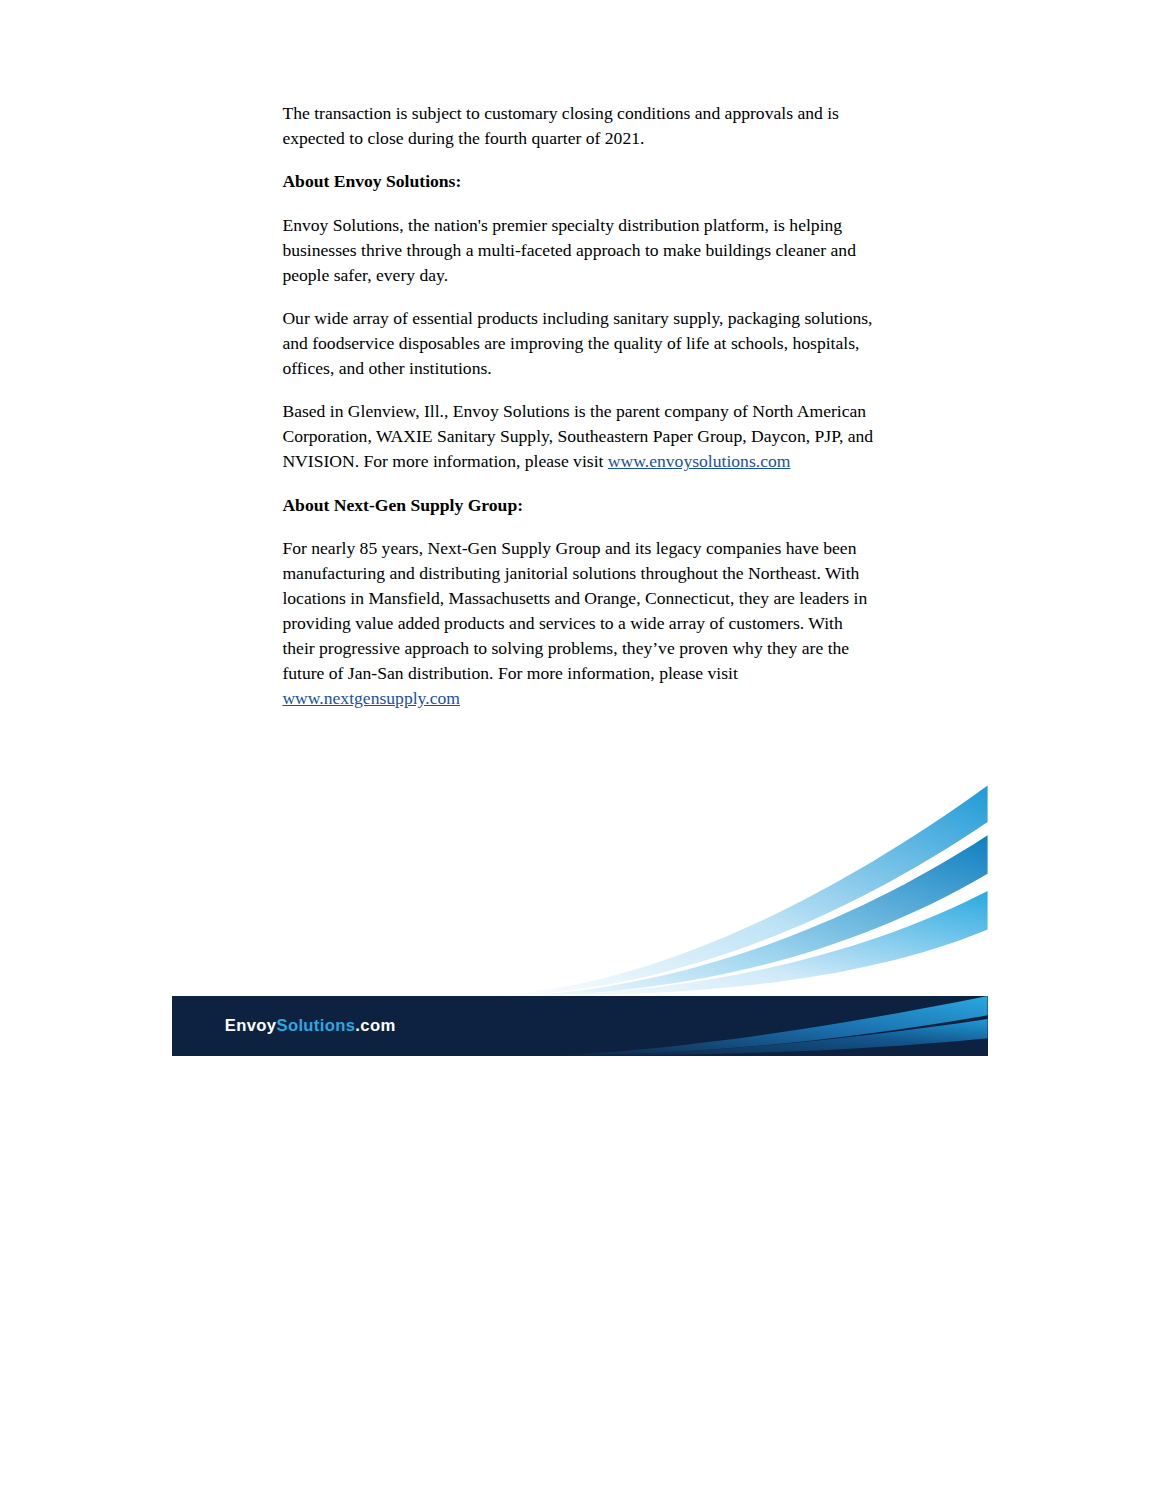The transaction is subject to customary closing conditions and approvals and is expected to close during the fourth quarter of 2021.
About Envoy Solutions:
Envoy Solutions, the nation's premier specialty distribution platform, is helping businesses thrive through a multi-faceted approach to make buildings cleaner and people safer, every day.
Our wide array of essential products including sanitary supply, packaging solutions, and foodservice disposables are improving the quality of life at schools, hospitals, offices, and other institutions.
Based in Glenview, Ill., Envoy Solutions is the parent company of North American Corporation, WAXIE Sanitary Supply, Southeastern Paper Group, Daycon, PJP, and NVISION. For more information, please visit www.envoysolutions.com
About Next-Gen Supply Group:
For nearly 85 years, Next-Gen Supply Group and its legacy companies have been manufacturing and distributing janitorial solutions throughout the Northeast. With locations in Mansfield, Massachusetts and Orange, Connecticut, they are leaders in providing value added products and services to a wide array of customers. With their progressive approach to solving problems, they’ve proven why they are the future of Jan-San distribution. For more information, please visit www.nextgensupply.com
Envoy Solutions.com